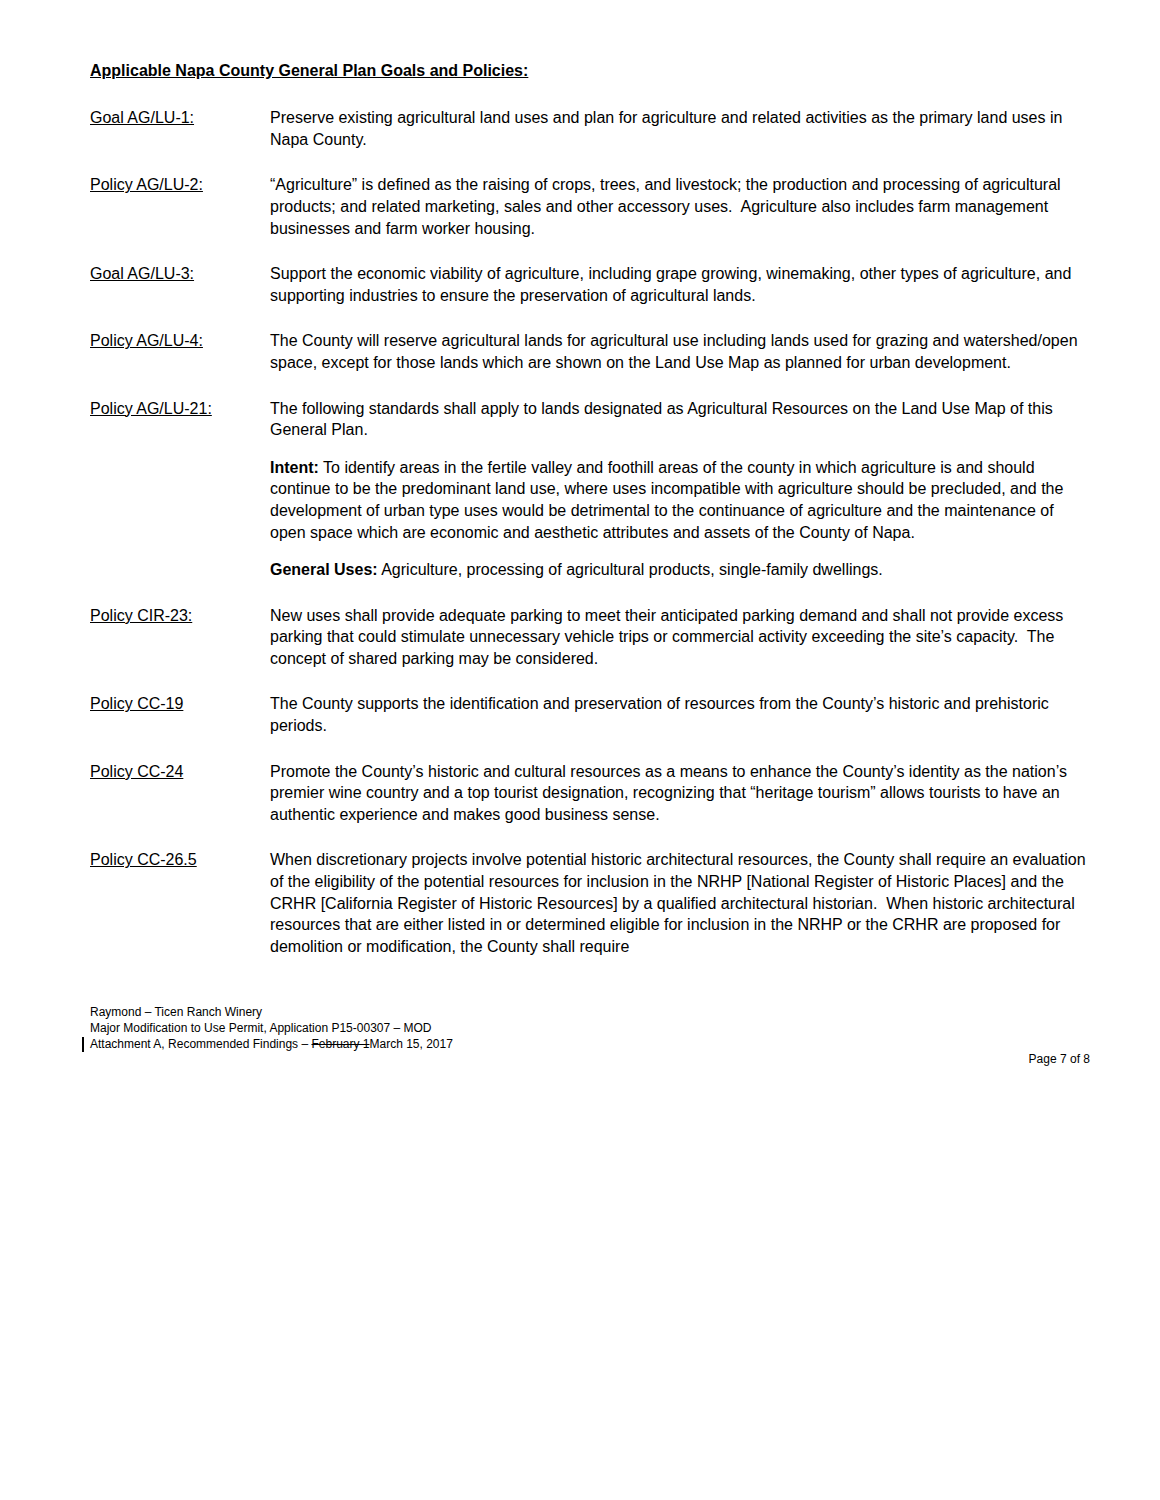Applicable Napa County General Plan Goals and Policies:
Goal AG/LU-1:
Preserve existing agricultural land uses and plan for agriculture and related activities as the primary land uses in Napa County.
Policy AG/LU-2:
“Agriculture” is defined as the raising of crops, trees, and livestock; the production and processing of agricultural products; and related marketing, sales and other accessory uses. Agriculture also includes farm management businesses and farm worker housing.
Goal AG/LU-3:
Support the economic viability of agriculture, including grape growing, winemaking, other types of agriculture, and supporting industries to ensure the preservation of agricultural lands.
Policy AG/LU-4:
The County will reserve agricultural lands for agricultural use including lands used for grazing and watershed/open space, except for those lands which are shown on the Land Use Map as planned for urban development.
Policy AG/LU-21:
The following standards shall apply to lands designated as Agricultural Resources on the Land Use Map of this General Plan.
Intent: To identify areas in the fertile valley and foothill areas of the county in which agriculture is and should continue to be the predominant land use, where uses incompatible with agriculture should be precluded, and the development of urban type uses would be detrimental to the continuance of agriculture and the maintenance of open space which are economic and aesthetic attributes and assets of the County of Napa.
General Uses: Agriculture, processing of agricultural products, single-family dwellings.
Policy CIR-23:
New uses shall provide adequate parking to meet their anticipated parking demand and shall not provide excess parking that could stimulate unnecessary vehicle trips or commercial activity exceeding the site’s capacity. The concept of shared parking may be considered.
Policy CC-19
The County supports the identification and preservation of resources from the County’s historic and prehistoric periods.
Policy CC-24
Promote the County’s historic and cultural resources as a means to enhance the County’s identity as the nation’s premier wine country and a top tourist designation, recognizing that “heritage tourism” allows tourists to have an authentic experience and makes good business sense.
Policy CC-26.5
When discretionary projects involve potential historic architectural resources, the County shall require an evaluation of the eligibility of the potential resources for inclusion in the NRHP [National Register of Historic Places] and the CRHR [California Register of Historic Resources] by a qualified architectural historian. When historic architectural resources that are either listed in or determined eligible for inclusion in the NRHP or the CRHR are proposed for demolition or modification, the County shall require
Raymond – Ticen Ranch Winery
Major Modification to Use Permit, Application P15-00307 – MOD
Attachment A, Recommended Findings – February 1 March 15, 2017
Page 7 of 8